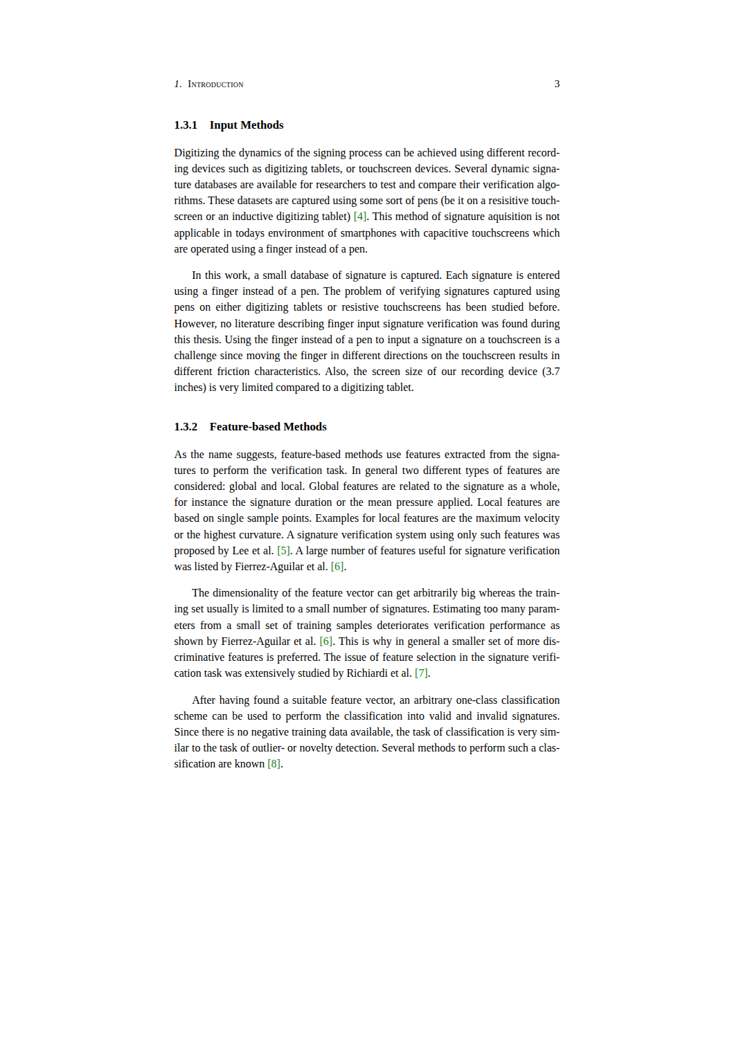1. Introduction
3
1.3.1 Input Methods
Digitizing the dynamics of the signing process can be achieved using different recording devices such as digitizing tablets, or touchscreen devices. Several dynamic signature databases are available for researchers to test and compare their verification algorithms. These datasets are captured using some sort of pens (be it on a resisitive touchscreen or an inductive digitizing tablet) [4]. This method of signature aquisition is not applicable in todays environment of smartphones with capacitive touchscreens which are operated using a finger instead of a pen.
In this work, a small database of signature is captured. Each signature is entered using a finger instead of a pen. The problem of verifying signatures captured using pens on either digitizing tablets or resistive touchscreens has been studied before. However, no literature describing finger input signature verification was found during this thesis. Using the finger instead of a pen to input a signature on a touchscreen is a challenge since moving the finger in different directions on the touchscreen results in different friction characteristics. Also, the screen size of our recording device (3.7 inches) is very limited compared to a digitizing tablet.
1.3.2 Feature-based Methods
As the name suggests, feature-based methods use features extracted from the signatures to perform the verification task. In general two different types of features are considered: global and local. Global features are related to the signature as a whole, for instance the signature duration or the mean pressure applied. Local features are based on single sample points. Examples for local features are the maximum velocity or the highest curvature. A signature verification system using only such features was proposed by Lee et al. [5]. A large number of features useful for signature verification was listed by Fierrez-Aguilar et al. [6].
The dimensionality of the feature vector can get arbitrarily big whereas the training set usually is limited to a small number of signatures. Estimating too many parameters from a small set of training samples deteriorates verification performance as shown by Fierrez-Aguilar et al. [6]. This is why in general a smaller set of more discriminative features is preferred. The issue of feature selection in the signature verification task was extensively studied by Richiardi et al. [7].
After having found a suitable feature vector, an arbitrary one-class classification scheme can be used to perform the classification into valid and invalid signatures. Since there is no negative training data available, the task of classification is very similar to the task of outlier- or novelty detection. Several methods to perform such a classification are known [8].